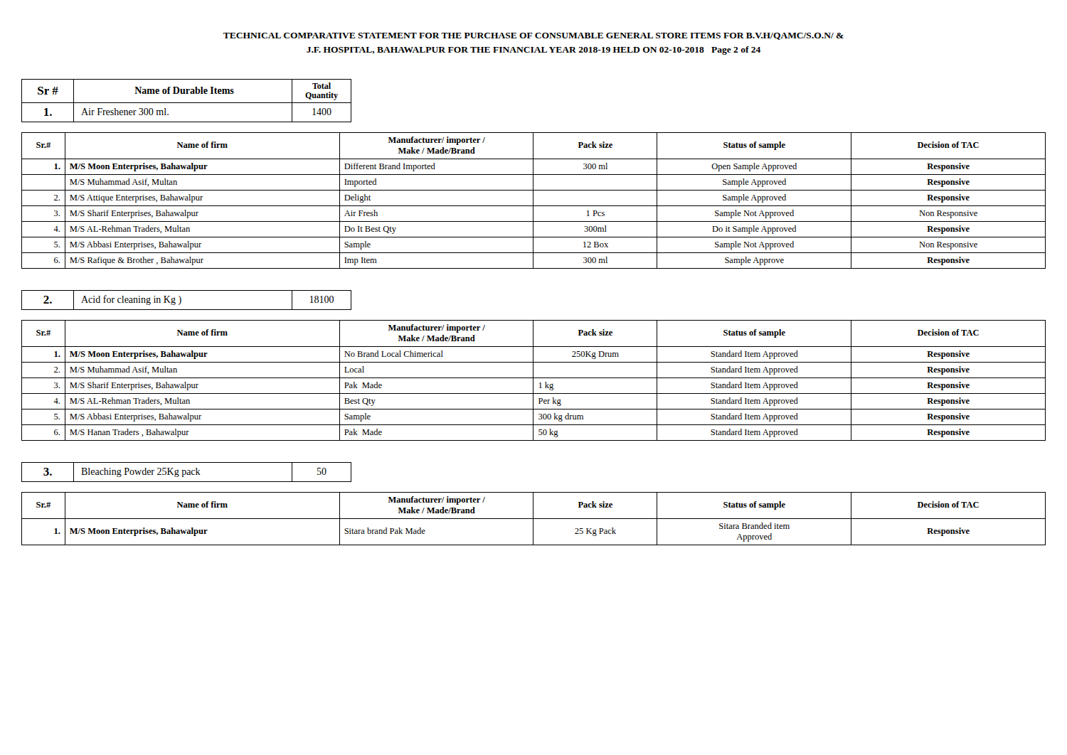TECHNICAL COMPARATIVE STATEMENT FOR THE PURCHASE OF CONSUMABLE GENERAL STORE ITEMS FOR B.V.H/QAMC/S.O.N/ &
J.F. HOSPITAL, BAHAWALPUR FOR THE FINANCIAL YEAR 2018-19 HELD ON 02-10-2018 Page 2 of 24
| Sr # | Name of Durable Items | Total Quantity |
| 1. | Air Freshener 300 ml. | 1400 |
| Sr.# | Name of firm | Manufacturer/ importer / Make / Made/Brand | Pack size | Status of sample | Decision of TAC |
| --- | --- | --- | --- | --- | --- |
| 1. | M/S Moon Enterprises, Bahawalpur | Different Brand Imported | 300 ml | Open Sample Approved | Responsive |
| | M/S Muhammad Asif, Multan | Imported | | Sample Approved | Responsive |
| 2. | M/S Attique Enterprises, Bahawalpur | Delight | | Sample Approved | Responsive |
| 3. | M/S Sharif Enterprises, Bahawalpur | Air Fresh | 1 Pcs | Sample Not Approved | Non Responsive |
| 4. | M/S AL-Rehman Traders, Multan | Do It Best Qty | 300ml | Do it Sample Approved | Responsive |
| 5. | M/S Abbasi Enterprises, Bahawalpur | Sample | 12 Box | Sample Not Approved | Non Responsive |
| 6. | M/S Rafique & Brother , Bahawalpur | Imp Item | 300 ml | Sample Approve | Responsive |
| 2. | Acid for cleaning in Kg ) | 18100 |
| Sr.# | Name of firm | Manufacturer/ importer / Make / Made/Brand | Pack size | Status of sample | Decision of TAC |
| --- | --- | --- | --- | --- | --- |
| 1. | M/S Moon Enterprises, Bahawalpur | No Brand Local Chimerical | 250Kg Drum | Standard Item Approved | Responsive |
| 2. | M/S Muhammad Asif, Multan | Local | | Standard Item Approved | Responsive |
| 3. | M/S Sharif Enterprises, Bahawalpur | Pak Made | 1 kg | Standard Item Approved | Responsive |
| 4. | M/S AL-Rehman Traders, Multan | Best Qty | Per kg | Standard Item Approved | Responsive |
| 5. | M/S Abbasi Enterprises, Bahawalpur | Sample | 300 kg drum | Standard Item Approved | Responsive |
| 6. | M/S Hanan Traders , Bahawalpur | Pak Made | 50 kg | Standard Item Approved | Responsive |
| 3. | Bleaching Powder 25Kg pack | 50 |
| Sr.# | Name of firm | Manufacturer/ importer / Make / Made/Brand | Pack size | Status of sample | Decision of TAC |
| --- | --- | --- | --- | --- | --- |
| 1. | M/S Moon Enterprises, Bahawalpur | Sitara brand Pak Made | 25 Kg Pack | Sitara Branded item Approved | Responsive |